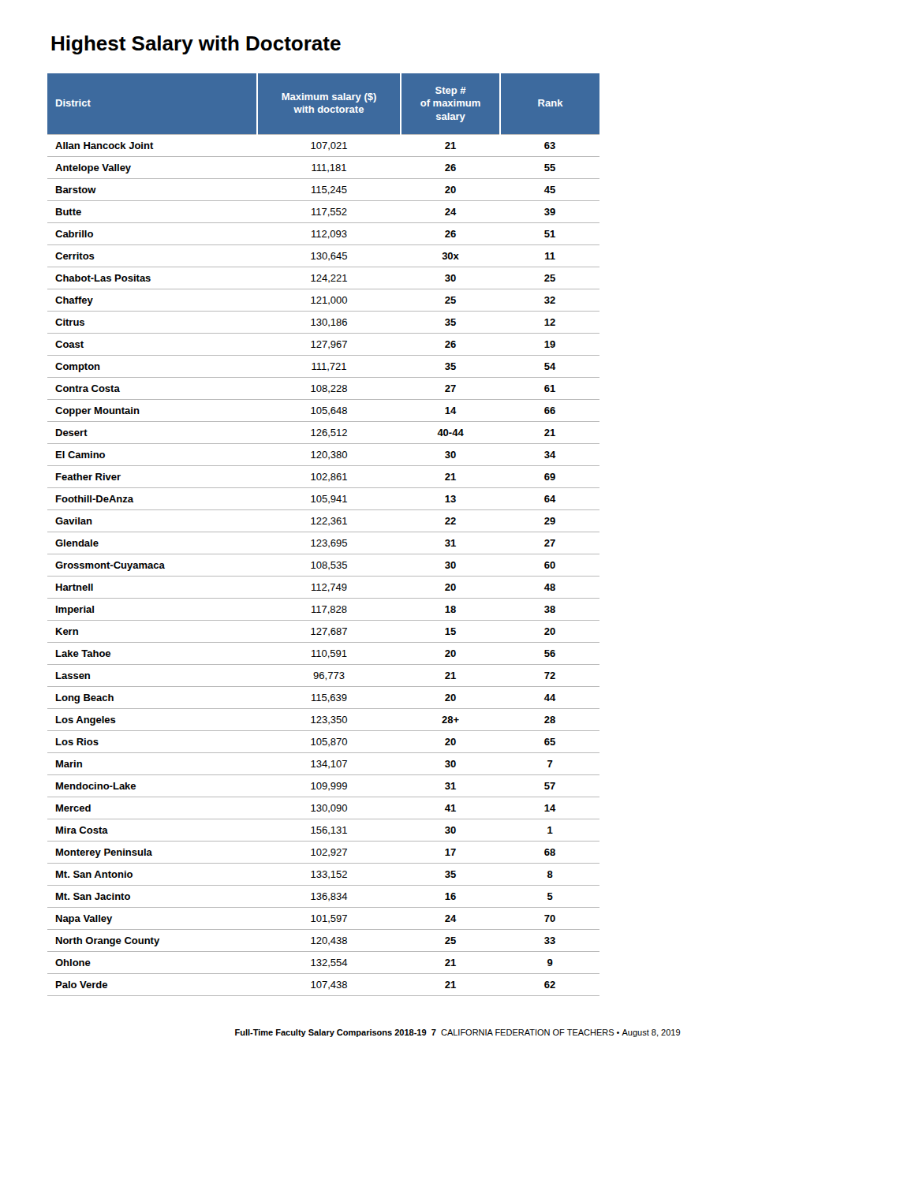Highest Salary with Doctorate
| District | Maximum salary ($) with doctorate | Step # of maximum salary | Rank |
| --- | --- | --- | --- |
| Allan Hancock Joint | 107,021 | 21 | 63 |
| Antelope Valley | 111,181 | 26 | 55 |
| Barstow | 115,245 | 20 | 45 |
| Butte | 117,552 | 24 | 39 |
| Cabrillo | 112,093 | 26 | 51 |
| Cerritos | 130,645 | 30x | 11 |
| Chabot-Las Positas | 124,221 | 30 | 25 |
| Chaffey | 121,000 | 25 | 32 |
| Citrus | 130,186 | 35 | 12 |
| Coast | 127,967 | 26 | 19 |
| Compton | 111,721 | 35 | 54 |
| Contra Costa | 108,228 | 27 | 61 |
| Copper Mountain | 105,648 | 14 | 66 |
| Desert | 126,512 | 40-44 | 21 |
| El Camino | 120,380 | 30 | 34 |
| Feather River | 102,861 | 21 | 69 |
| Foothill-DeAnza | 105,941 | 13 | 64 |
| Gavilan | 122,361 | 22 | 29 |
| Glendale | 123,695 | 31 | 27 |
| Grossmont-Cuyamaca | 108,535 | 30 | 60 |
| Hartnell | 112,749 | 20 | 48 |
| Imperial | 117,828 | 18 | 38 |
| Kern | 127,687 | 15 | 20 |
| Lake Tahoe | 110,591 | 20 | 56 |
| Lassen | 96,773 | 21 | 72 |
| Long Beach | 115,639 | 20 | 44 |
| Los Angeles | 123,350 | 28+ | 28 |
| Los Rios | 105,870 | 20 | 65 |
| Marin | 134,107 | 30 | 7 |
| Mendocino-Lake | 109,999 | 31 | 57 |
| Merced | 130,090 | 41 | 14 |
| Mira Costa | 156,131 | 30 | 1 |
| Monterey Peninsula | 102,927 | 17 | 68 |
| Mt. San Antonio | 133,152 | 35 | 8 |
| Mt. San Jacinto | 136,834 | 16 | 5 |
| Napa Valley | 101,597 | 24 | 70 |
| North Orange County | 120,438 | 25 | 33 |
| Ohlone | 132,554 | 21 | 9 |
| Palo Verde | 107,438 | 21 | 62 |
Full-Time Faculty Salary Comparisons 2018-19 7 CALIFORNIA FEDERATION OF TEACHERS • August 8, 2019